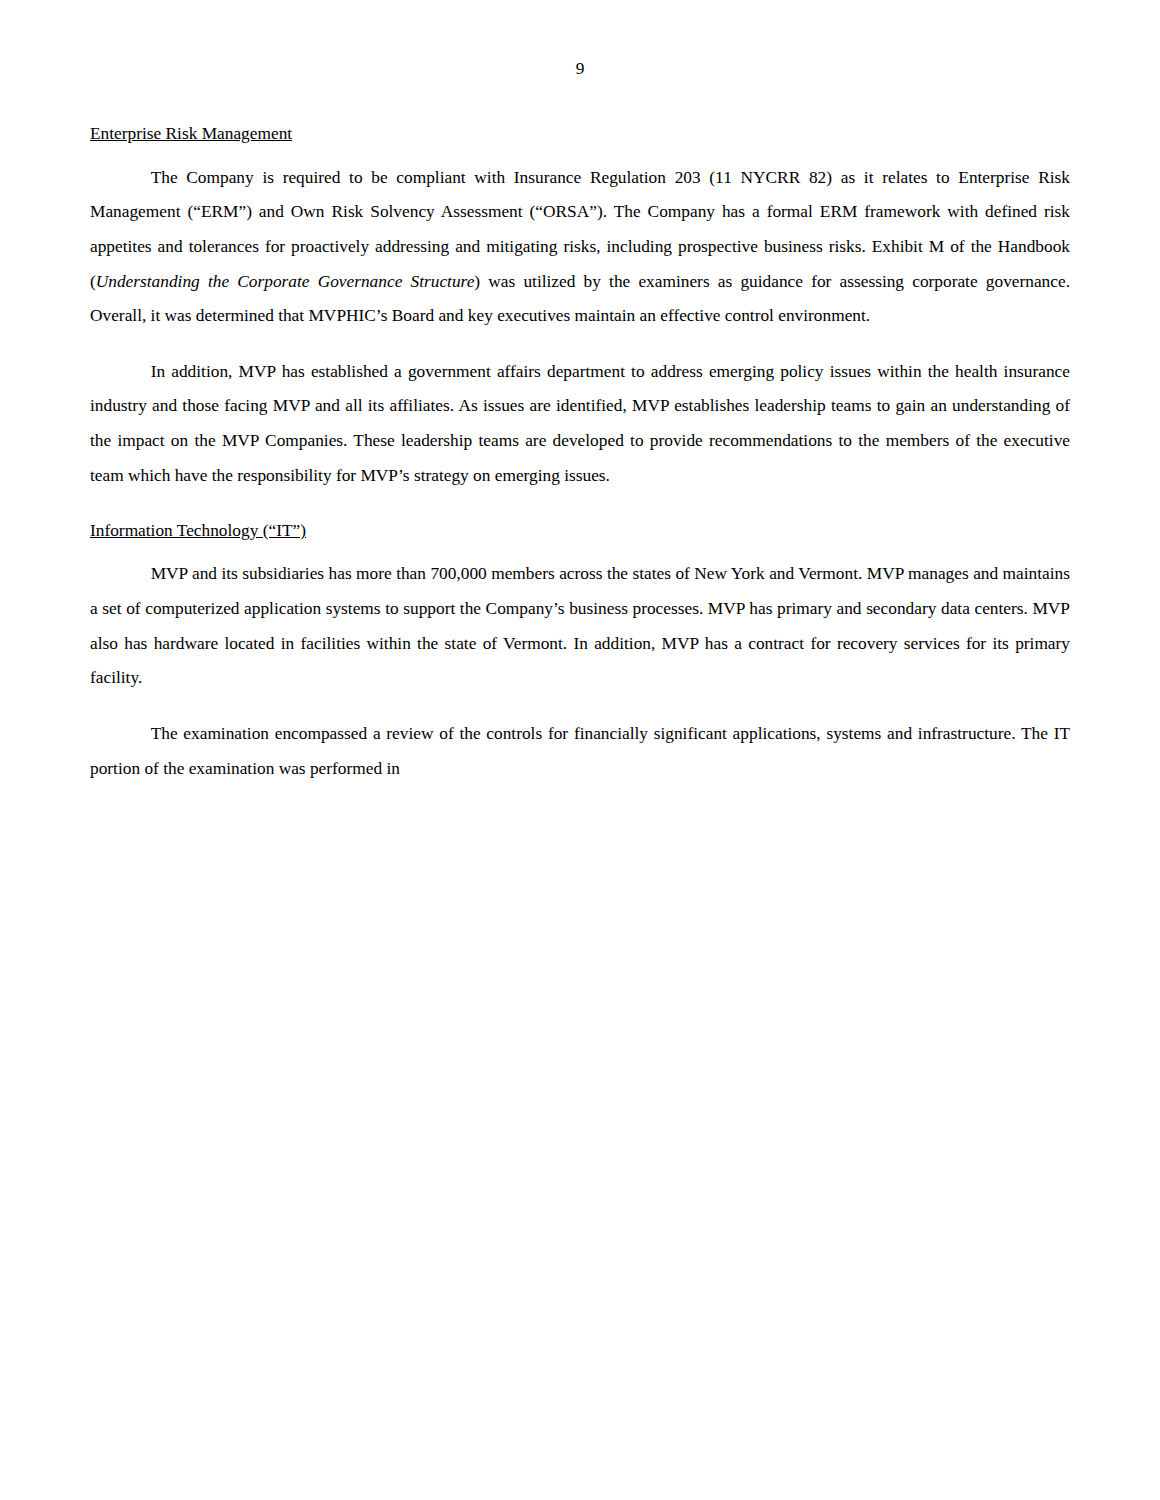9
Enterprise Risk Management
The Company is required to be compliant with Insurance Regulation 203 (11 NYCRR 82) as it relates to Enterprise Risk Management (“ERM”) and Own Risk Solvency Assessment (“ORSA”). The Company has a formal ERM framework with defined risk appetites and tolerances for proactively addressing and mitigating risks, including prospective business risks. Exhibit M of the Handbook (Understanding the Corporate Governance Structure) was utilized by the examiners as guidance for assessing corporate governance. Overall, it was determined that MVPHIC’s Board and key executives maintain an effective control environment.
In addition, MVP has established a government affairs department to address emerging policy issues within the health insurance industry and those facing MVP and all its affiliates. As issues are identified, MVP establishes leadership teams to gain an understanding of the impact on the MVP Companies. These leadership teams are developed to provide recommendations to the members of the executive team which have the responsibility for MVP’s strategy on emerging issues.
Information Technology (“IT”)
MVP and its subsidiaries has more than 700,000 members across the states of New York and Vermont. MVP manages and maintains a set of computerized application systems to support the Company’s business processes. MVP has primary and secondary data centers. MVP also has hardware located in facilities within the state of Vermont. In addition, MVP has a contract for recovery services for its primary facility.
The examination encompassed a review of the controls for financially significant applications, systems and infrastructure. The IT portion of the examination was performed in